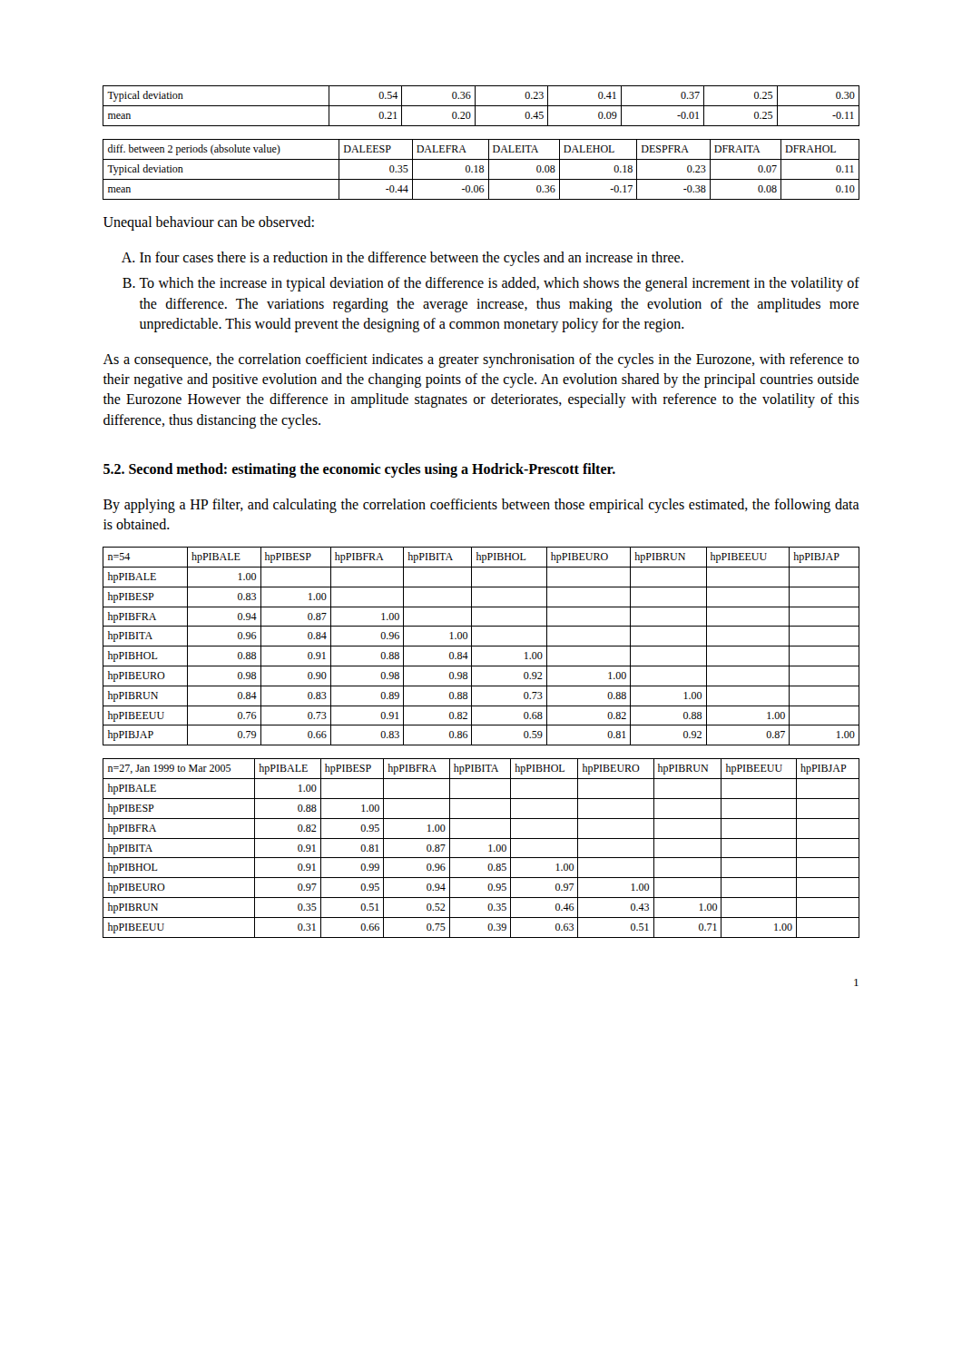| Typical deviation | 0.54 | 0.36 | 0.23 | 0.41 | 0.37 | 0.25 | 0.30 |
| mean | 0.21 | 0.20 | 0.45 | 0.09 | -0.01 | 0.25 | -0.11 |
| diff. between 2 periods (absolute value) | DALEESP | DALEFRA | DALEITA | DALEHOL | DESPFRA | DFRAITA | DFRAHOL |
| Typical deviation | 0.35 | 0.18 | 0.08 | 0.18 | 0.23 | 0.07 | 0.11 |
| mean | -0.44 | -0.06 | 0.36 | -0.17 | -0.38 | 0.08 | 0.10 |
Unequal behaviour can be observed:
In four cases there is a reduction in the difference between the cycles and an increase in three.
To which the increase in typical deviation of the difference is added, which shows the general increment in the volatility of the difference. The variations regarding the average increase, thus making the evolution of the amplitudes more unpredictable. This would prevent the designing of a common monetary policy for the region.
As a consequence, the correlation coefficient indicates a greater synchronisation of the cycles in the Eurozone, with reference to their negative and positive evolution and the changing points of the cycle. An evolution shared by the principal countries outside the Eurozone However the difference in amplitude stagnates or deteriorates, especially with reference to the volatility of this difference, thus distancing the cycles.
5.2. Second method: estimating the economic cycles using a Hodrick-Prescott filter.
By applying a HP filter, and calculating the correlation coefficients between those empirical cycles estimated, the following data is obtained.
| n=54 | hpPIBALE | hpPIBESP | hpPIBFRA | hpPIBITA | hpPIBHOL | hpPIBEURO | hpPIBRUN | hpPIBEEUU | hpPIBJAP |
| hpPIBALE | 1.00 | | | | | | | | |
| hpPIBESP | 0.83 | 1.00 | | | | | | | |
| hpPIBFRA | 0.94 | 0.87 | 1.00 | | | | | | |
| hpPIBITA | 0.96 | 0.84 | 0.96 | 1.00 | | | | | |
| hpPIBHOL | 0.88 | 0.91 | 0.88 | 0.84 | 1.00 | | | | |
| hpPIBEURO | 0.98 | 0.90 | 0.98 | 0.98 | 0.92 | 1.00 | | | |
| hpPIBRUN | 0.84 | 0.83 | 0.89 | 0.88 | 0.73 | 0.88 | 1.00 | | |
| hpPIBEEUU | 0.76 | 0.73 | 0.91 | 0.82 | 0.68 | 0.82 | 0.88 | 1.00 | |
| hpPIBJAP | 0.79 | 0.66 | 0.83 | 0.86 | 0.59 | 0.81 | 0.92 | 0.87 | 1.00 |
| n=27, Jan 1999 to Mar 2005 | hpPIBALE | hpPIBESP | hpPIBFRA | hpPIBITA | hpPIBHOL | hpPIBEURO | hpPIBRUN | hpPIBEEUU | hpPIBJAP |
| hpPIBALE | 1.00 | | | | | | | | |
| hpPIBESP | 0.88 | 1.00 | | | | | | | |
| hpPIBFRA | 0.82 | 0.95 | 1.00 | | | | | | |
| hpPIBITA | 0.91 | 0.81 | 0.87 | 1.00 | | | | | |
| hpPIBHOL | 0.91 | 0.99 | 0.96 | 0.85 | 1.00 | | | | |
| hpPIBEURO | 0.97 | 0.95 | 0.94 | 0.95 | 0.97 | 1.00 | | | |
| hpPIBRUN | 0.35 | 0.51 | 0.52 | 0.35 | 0.46 | 0.43 | 1.00 | | |
| hpPIBEEUU | 0.31 | 0.66 | 0.75 | 0.39 | 0.63 | 0.51 | 0.71 | 1.00 | |
1